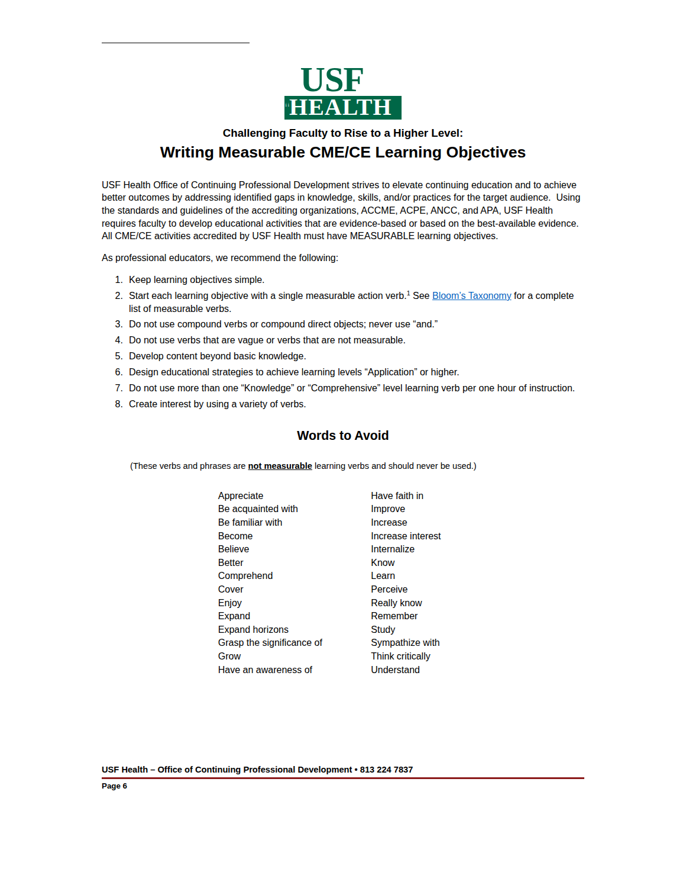USF i i HEALTH®
Challenging Faculty to Rise to a Higher Level:
Writing Measurable CME/CE Learning Objectives
USF Health Office of Continuing Professional Development strives to elevate continuing education and to achieve better outcomes by addressing identified gaps in knowledge, skills, and/or practices for the target audience. Using the standards and guidelines of the accrediting organizations, ACCME, ACPE, ANCC, and APA, USF Health requires faculty to develop educational activities that are evidence-based or based on the best-available evidence. All CME/CE activities accredited by USF Health must have MEASURABLE learning objectives.
As professional educators, we recommend the following:
Keep learning objectives simple.
Start each learning objective with a single measurable action verb.1 See Bloom’s Taxonomy for a complete list of measurable verbs.
Do not use compound verbs or compound direct objects; never use “and.”
Do not use verbs that are vague or verbs that are not measurable.
Develop content beyond basic knowledge.
Design educational strategies to achieve learning levels “Application” or higher.
Do not use more than one “Knowledge” or “Comprehensive” level learning verb per one hour of instruction.
Create interest by using a variety of verbs.
Words to Avoid
(These verbs and phrases are not measurable learning verbs and should never be used.)
| Appreciate | Have faith in |
| Be acquainted with | Improve |
| Be familiar with | Increase |
| Become | Increase interest |
| Believe | Internalize |
| Better | Know |
| Comprehend | Learn |
| Cover | Perceive |
| Enjoy | Really know |
| Expand | Remember |
| Expand horizons | Study |
| Grasp the significance of | Sympathize with |
| Grow | Think critically |
| Have an awareness of | Understand |
USF Health – Office of Continuing Professional Development • 813 224 7837
Page 6